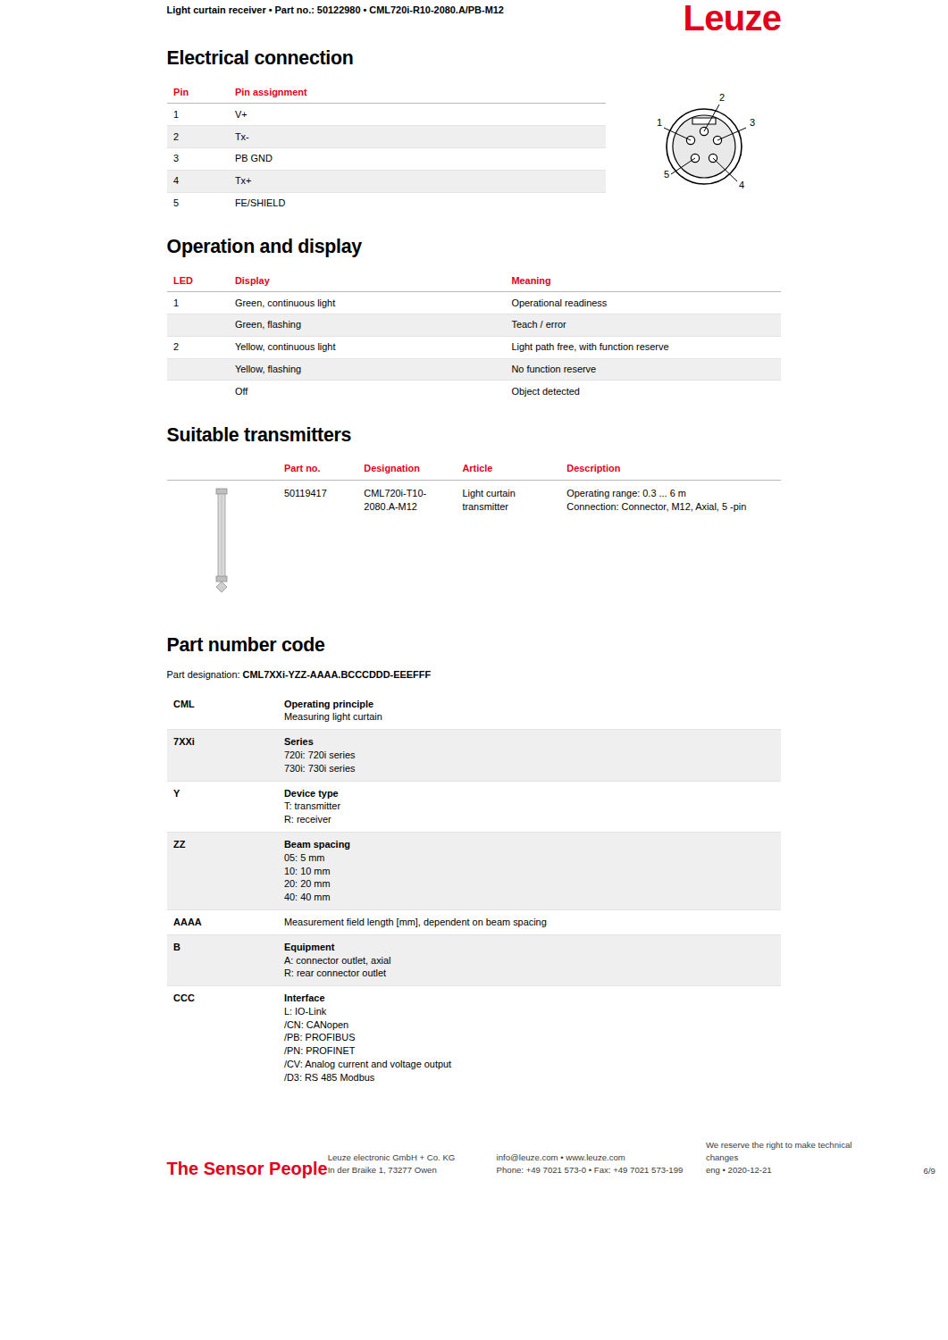Light curtain receiver • Part no.: 50122980 • CML720i-R10-2080.A/PB-M12
Leuze
Electrical connection
| Pin | Pin assignment |
| --- | --- |
| 1 | V+ |
| 2 | Tx- |
| 3 | PB GND |
| 4 | Tx+ |
| 5 | FE/SHIELD |
1 2 3 4 5
Operation and display
| LED | Display | Meaning |
| --- | --- | --- |
| 1 | Green, continuous light | Operational readiness |
| | Green, flashing | Teach / error |
| 2 | Yellow, continuous light | Light path free, with function reserve |
| | Yellow, flashing | No function reserve |
| | Off | Object detected |
Suitable transmitters
| | Part no. | Designation | Article | Description |
| --- | --- | --- | --- | --- |
| | 50119417 | CML720i-T10- 2080.A-M12 | Light curtain transmitter | Operating range: 0.3 ... 6 m Connection: Connector, M12, Axial, 5 -pin |
Part number code
Part designation: CML7XXi-YZZ-AAAA.BCCCDDD-EEEFFF
| CML | Operating principle Measuring light curtain |
| 7XXi | Series 720i: 720i series 730i: 730i series |
| Y | Device type T: transmitter R: receiver |
| ZZ | Beam spacing 05: 5 mm 10: 10 mm 20: 20 mm 40: 40 mm |
| AAAA | Measurement field length [mm], dependent on beam spacing |
| B | Equipment A: connector outlet, axial R: rear connector outlet |
| CCC | Interface L: IO-Link /CN: CANopen /PB: PROFIBUS /PN: PROFINET /CV: Analog current and voltage output /D3: RS 485 Modbus |
The Sensor People
Leuze electronic GmbH + Co. KG
In der Braike 1, 73277 Owen
info@leuze.com • www.leuze.com
Phone: +49 7021 573-0 • Fax: +49 7021 573-199
We reserve the right to make technical changes
eng • 2020-12-21
6/9